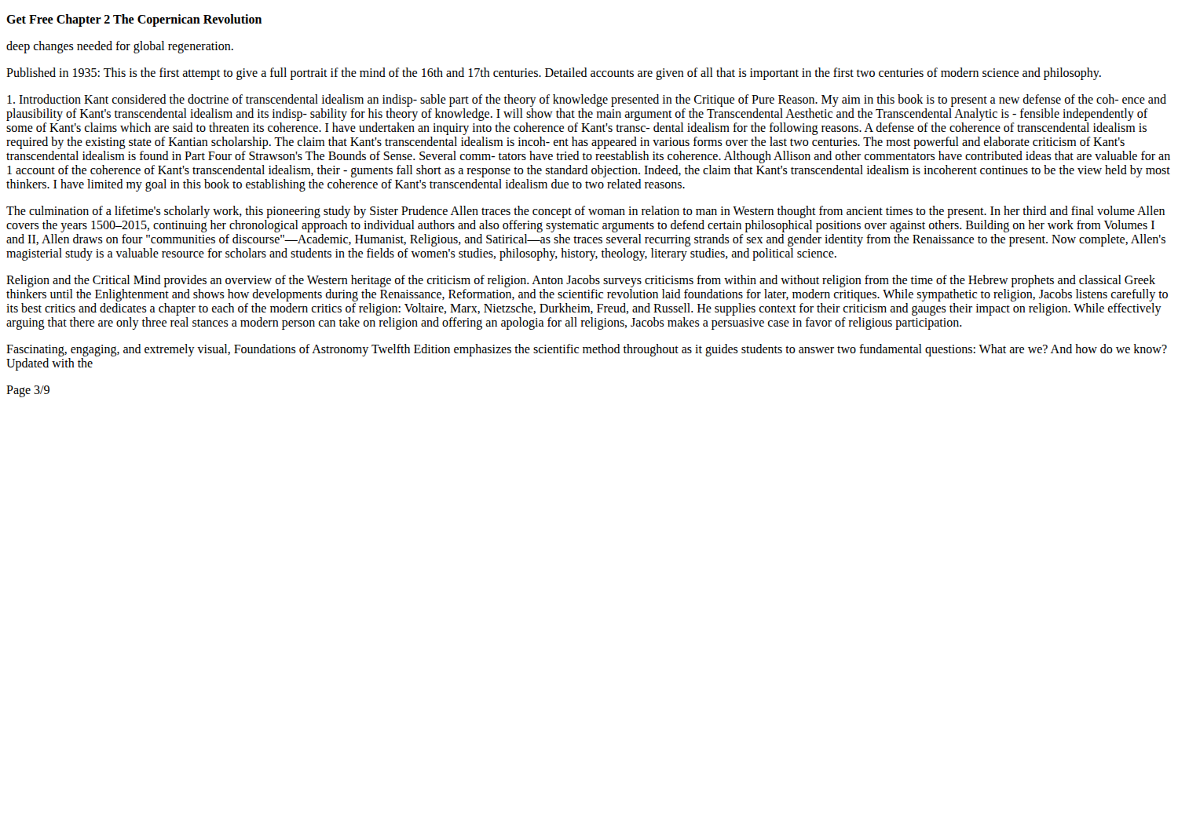Get Free Chapter 2 The Copernican Revolution
deep changes needed for global regeneration.
Published in 1935: This is the first attempt to give a full portrait if the mind of the 16th and 17th centuries. Detailed accounts are given of all that is important in the first two centuries of modern science and philosophy.
1. Introduction Kant considered the doctrine of transcendental idealism an indisp- sable part of the theory of knowledge presented in the Critique of Pure Reason. My aim in this book is to present a new defense of the coh- ence and plausibility of Kant's transcendental idealism and its indisp- sability for his theory of knowledge. I will show that the main argument of the Transcendental Aesthetic and the Transcendental Analytic is - fensible independently of some of Kant's claims which are said to threaten its coherence. I have undertaken an inquiry into the coherence of Kant's transc- dental idealism for the following reasons. A defense of the coherence of transcendental idealism is required by the existing state of Kantian scholarship. The claim that Kant's transcendental idealism is incoh- ent has appeared in various forms over the last two centuries. The most powerful and elaborate criticism of Kant's transcendental idealism is found in Part Four of Strawson's The Bounds of Sense. Several comm- tators have tried to reestablish its coherence. Although Allison and other commentators have contributed ideas that are valuable for an 1 account of the coherence of Kant's transcendental idealism, their - guments fall short as a response to the standard objection. Indeed, the claim that Kant's transcendental idealism is incoherent continues to be the view held by most thinkers. I have limited my goal in this book to establishing the coherence of Kant's transcendental idealism due to two related reasons.
The culmination of a lifetime's scholarly work, this pioneering study by Sister Prudence Allen traces the concept of woman in relation to man in Western thought from ancient times to the present. In her third and final volume Allen covers the years 1500–2015, continuing her chronological approach to individual authors and also offering systematic arguments to defend certain philosophical positions over against others. Building on her work from Volumes I and II, Allen draws on four "communities of discourse"—Academic, Humanist, Religious, and Satirical—as she traces several recurring strands of sex and gender identity from the Renaissance to the present. Now complete, Allen's magisterial study is a valuable resource for scholars and students in the fields of women's studies, philosophy, history, theology, literary studies, and political science.
Religion and the Critical Mind provides an overview of the Western heritage of the criticism of religion. Anton Jacobs surveys criticisms from within and without religion from the time of the Hebrew prophets and classical Greek thinkers until the Enlightenment and shows how developments during the Renaissance, Reformation, and the scientific revolution laid foundations for later, modern critiques. While sympathetic to religion, Jacobs listens carefully to its best critics and dedicates a chapter to each of the modern critics of religion: Voltaire, Marx, Nietzsche, Durkheim, Freud, and Russell. He supplies context for their criticism and gauges their impact on religion. While effectively arguing that there are only three real stances a modern person can take on religion and offering an apologia for all religions, Jacobs makes a persuasive case in favor of religious participation.
Fascinating, engaging, and extremely visual, Foundations of Astronomy Twelfth Edition emphasizes the scientific method throughout as it guides students to answer two fundamental questions: What are we? And how do we know? Updated with the
Page 3/9